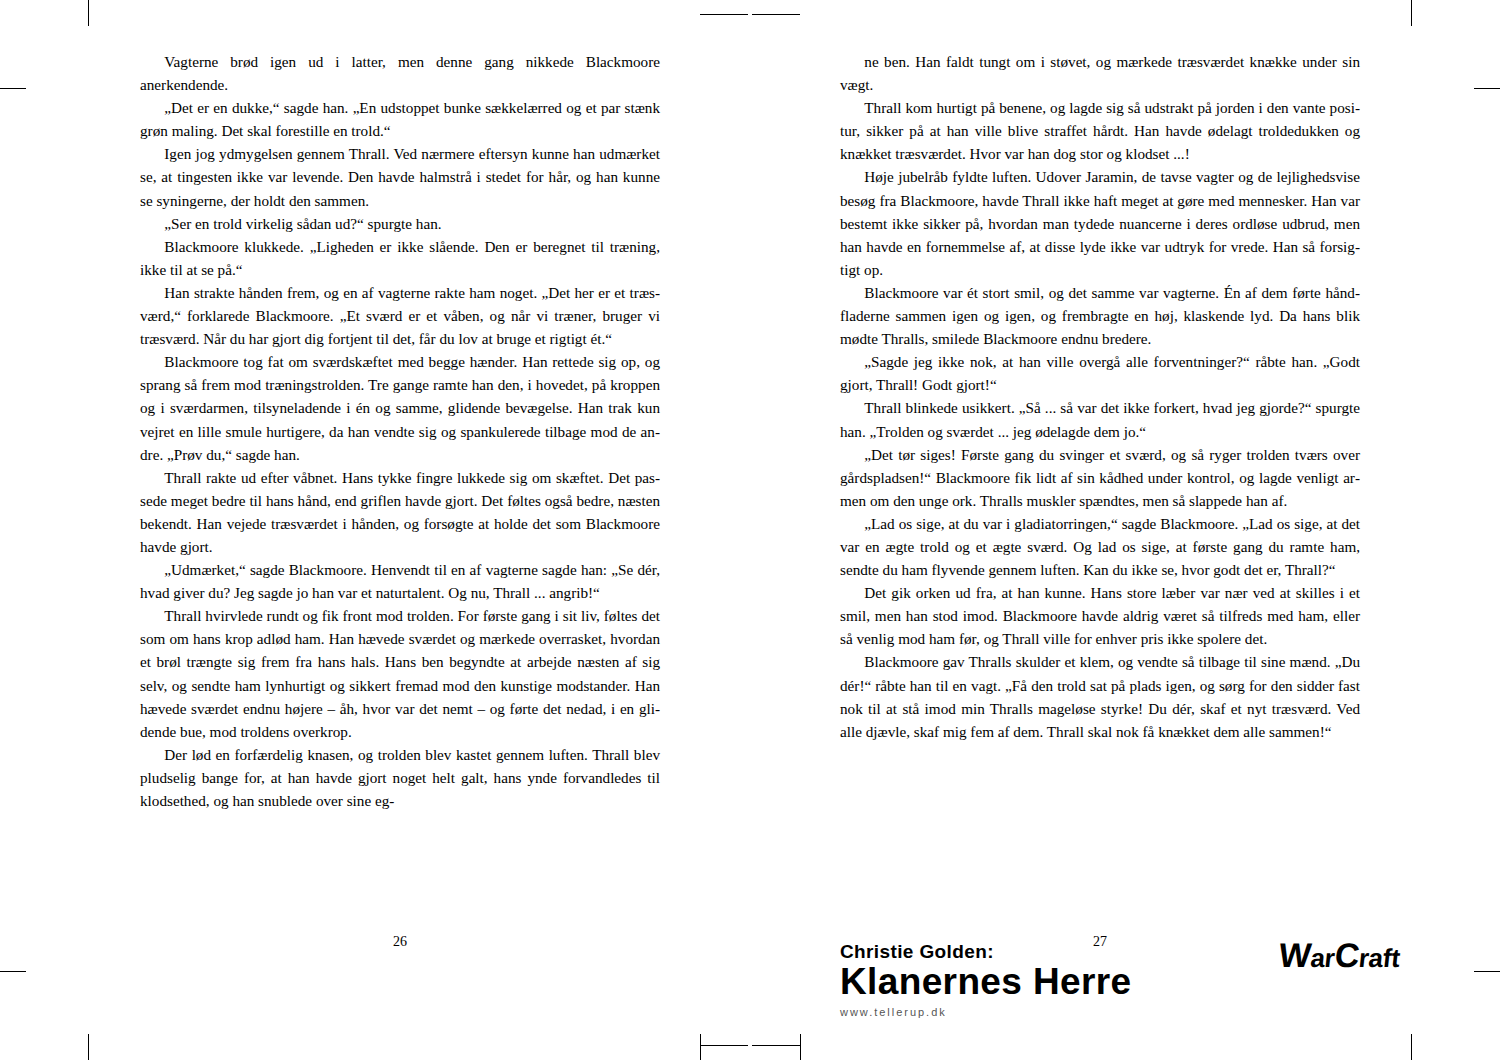Vagterne brød igen ud i latter, men denne gang nikkede Blackmoore anerkendende.
„Det er en dukke,“ sagde han. „En udstoppet bunke sækkelærred og et par stænk grøn maling. Det skal forestille en trold.“
Igen jog ydmygelsen gennem Thrall. Ved nærmere eftersyn kunne han udmærket se, at tingesten ikke var levende. Den havde halmstrå i stedet for hår, og han kunne se syningerne, der holdt den sammen.
„Ser en trold virkelig sådan ud?“ spurgte han.
Blackmoore klukkede. „Ligheden er ikke slående. Den er beregnet til træning, ikke til at se på.“
Han strakte hånden frem, og en af vagterne rakte ham noget. „Det her er et træsværd,“ forklarede Blackmoore. „Et sværd er et våben, og når vi træner, bruger vi træsværd. Når du har gjort dig fortjent til det, får du lov at bruge et rigtigt ét.“
Blackmoore tog fat om sværdskæftet med begge hænder. Han rettede sig op, og sprang så frem mod træningstrolden. Tre gange ramte han den, i hovedet, på kroppen og i sværdarmen, tilsyneladende i én og samme, glidende bevægelse. Han trak kun vejret en lille smule hurtigere, da han vendte sig og spankulerede tilbage mod de andre. „Prøv du,“ sagde han.
Thrall rakte ud efter våbnet. Hans tykke fingre lukkede sig om skæftet. Det passede meget bedre til hans hånd, end griflen havde gjort. Det føltes også bedre, næsten bekendt. Han vejede træsværdet i hånden, og forsøgte at holde det som Blackmoore havde gjort.
„Udmærket,“ sagde Blackmoore. Henvendt til en af vagterne sagde han: „Se dér, hvad giver du? Jeg sagde jo han var et naturtalent. Og nu, Thrall ... angrib!“
Thrall hvirvlede rundt og fik front mod trolden. For første gang i sit liv, føltes det som om hans krop adlød ham. Han hævede sværdet og mærkede overrasket, hvordan et brøl trængte sig frem fra hans hals. Hans ben begyndte at arbejde næsten af sig selv, og sendte ham lynhurtigt og sikkert fremad mod den kunstige modstander. Han hævede sværdet endnu højere – åh, hvor var det nemt – og førte det nedad, i en glidende bue, mod troldens overkrop.
Der lød en forfærdelig knasen, og trolden blev kastet gennem luften. Thrall blev pludselig bange for, at han havde gjort noget helt galt, hans ynde forvandledes til klodsethed, og han snublede over sine eg-
26
ne ben. Han faldt tungt om i støvet, og mærkede træsværdet knække under sin vægt.
Thrall kom hurtigt på benene, og lagde sig så udstrakt på jorden i den vante positur, sikker på at han ville blive straffet hårdt. Han havde ødelagt troldedukken og knækket træsværdet. Hvor var han dog stor og klodset ...!
Høje jubelråb fyldte luften. Udover Jaramin, de tavse vagter og de lejlighedsvise besøg fra Blackmoore, havde Thrall ikke haft meget at gøre med mennesker. Han var bestemt ikke sikker på, hvordan man tydede nuancerne i deres ordløse udbrud, men han havde en fornemmelse af, at disse lyde ikke var udtryk for vrede. Han så forsigtigt op.
Blackmoore var ét stort smil, og det samme var vagterne. Én af dem førte håndfladerne sammen igen og igen, og frembragte en høj, klaskende lyd. Da hans blik mødte Thralls, smilede Blackmoore endnu bredere.
„Sagde jeg ikke nok, at han ville overgå alle forventninger?“ råbte han. „Godt gjort, Thrall! Godt gjort!“
Thrall blinkede usikkert. „Så ... så var det ikke forkert, hvad jeg gjorde?“ spurgte han. „Trolden og sværdet ... jeg ødelagde dem jo.“
„Det tør siges! Første gang du svinger et sværd, og så ryger trolden tværs over gårdspladsen!“ Blackmoore fik lidt af sin kådhed under kontrol, og lagde venligt armen om den unge ork. Thralls muskler spændtes, men så slappede han af.
„Lad os sige, at du var i gladiatorringen,“ sagde Blackmoore. „Lad os sige, at det var en ægte trold og et ægte sværd. Og lad os sige, at første gang du ramte ham, sendte du ham flyvende gennem luften. Kan du ikke se, hvor godt det er, Thrall?“
Det gik orken ud fra, at han kunne. Hans store læber var nær ved at skilles i et smil, men han stod imod. Blackmoore havde aldrig været så tilfreds med ham, eller så venlig mod ham før, og Thrall ville for enhver pris ikke spolere det.
Blackmoore gav Thralls skulder et klem, og vendte så tilbage til sine mænd. „Du dér!“ råbte han til en vagt. „Få den trold sat på plads igen, og sørg for den sidder fast nok til at stå imod min Thralls mageløse styrke! Du dér, skaf et nyt træsværd. Ved alle djævle, skaf mig fem af dem. Thrall skal nok få knækket dem alle sammen!“
27
Christie Golden:
Klanernes Herre
www.tellerup.dk
WarCraft